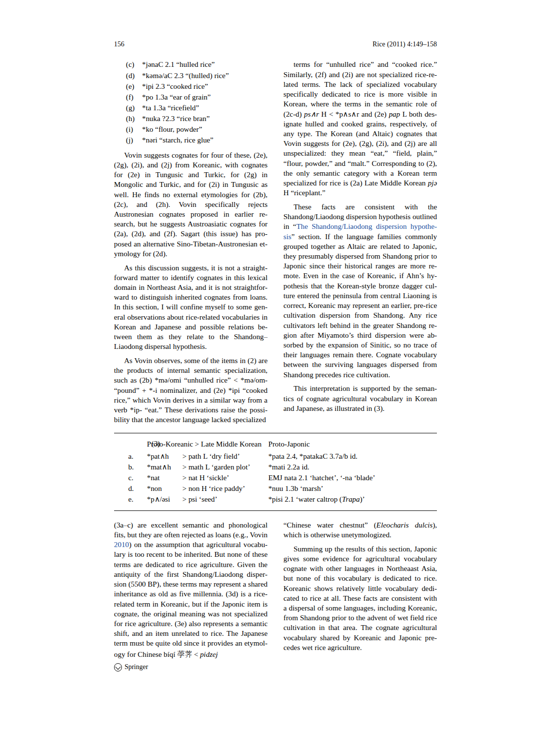156
Rice (2011) 4:149–158
(c)*jənaC 2.1 “hulled rice”
(d)*kəmə/aC 2.3 “(hulled) rice”
(e)*ipi 2.3 “cooked rice”
(f)*po 1.3a “ear of grain”
(g)*ta 1.3a “ricefield”
(h)*nuka ?2.3 “rice bran”
(i)*ko “flour, powder”
(j)*nəri “starch, rice glue”
Vovin suggests cognates for four of these, (2e), (2g), (2i), and (2j) from Koreanic, with cognates for (2e) in Tungusic and Turkic, for (2g) in Mongolic and Turkic, and for (2i) in Tungusic as well. He finds no external etymologies for (2b), (2c), and (2h). Vovin specifically rejects Austronesian cognates proposed in earlier research, but he suggests Austroasiatic cognates for (2a), (2d), and (2f). Sagart (this issue) has proposed an alternative Sino-Tibetan-Austronesian etymology for (2d).
As this discussion suggests, it is not a straightforward matter to identify cognates in this lexical domain in Northeast Asia, and it is not straightforward to distinguish inherited cognates from loans. In this section, I will confine myself to some general observations about rice-related vocabularies in Korean and Japanese and possible relations between them as they relate to the Shandong–Liaodong dispersal hypothesis.
As Vovin observes, some of the items in (2) are the products of internal semantic specialization, such as (2b) *mə/omi “unhulled rice” < *mə/om- “pound” + *-i nominalizer, and (2e) *ipi “cooked rice,” which Vovin derives in a similar way from a verb *ip- “eat.” These derivations raise the possibility that the ancestor language lacked specialized
terms for “unhulled rice” and “cooked rice.” Similarly, (2f) and (2i) are not specialized rice-related terms. The lack of specialized vocabulary specifically dedicated to rice is more visible in Korean, where the terms in the semantic role of (2c-d) ps∧r H < *p∧s∧r and (2e) pap L both designate hulled and cooked grains, respectively, of any type. The Korean (and Altaic) cognates that Vovin suggests for (2e), (2g), (2i), and (2j) are all unspecialized: they mean “eat,” “field, plain,” “flour, powder,” and “malt.” Corresponding to (2), the only semantic category with a Korean term specialized for rice is (2a) Late Middle Korean pjə H “riceplant.”
These facts are consistent with the Shandong/Liaodong dispersion hypothesis outlined in “The Shandong/Liaodong dispersion hypothesis” section. If the language families commonly grouped together as Altaic are related to Japonic, they presumably dispersed from Shandong prior to Japonic since their historical ranges are more remote. Even in the case of Koreanic, if Ahn’s hypothesis that the Korean-style bronze dagger culture entered the peninsula from central Liaoning is correct, Koreanic may represent an earlier, pre-rice cultivation dispersion from Shandong. Any rice cultivators left behind in the greater Shandong region after Miyamoto’s third dispersion were absorbed by the expansion of Sinitic, so no trace of their languages remain there. Cognate vocabulary between the surviving languages dispersed from Shandong precedes rice cultivation.
This interpretation is supported by the semantics of cognate agricultural vocabulary in Korean and Japanese, as illustrated in (3).
(3)
| | Proto-Koreanic > Late Middle Korean | Proto-Japonic |
| --- | --- | --- |
| a. | *pat∧h | > path L ‘dry field’ | *pata 2.4, *patakaC 3.7a/b id. |
| b. | *mat∧h | > math L ‘garden plot’ | *mati 2.2a id. |
| c. | *nat | > nat H ‘sickle’ | EMJ nata 2.1 ‘hatchet’, ‘-na ‘blade’ |
| d. | *non | > non H ‘rice paddy’ | *nuu 1.3b ‘marsh’ |
| e. | *p∧/əsi | > psi ‘seed’ | *pisi 2.1 ‘water caltrop ( Trapa )’ |
(3a–c) are excellent semantic and phonological fits, but they are often rejected as loans (e.g., Vovin 2010) on the assumption that agricultural vocabulary is too recent to be inherited. But none of these terms are dedicated to rice agriculture. Given the antiquity of the first Shandong/Liaodong dispersion (5500 BP), these terms may represent a shared inheritance as old as five millennia. (3d) is a rice-related term in Koreanic, but if the Japonic item is cognate, the original meaning was not specialized for rice agriculture. (3e) also represents a semantic shift, and an item unrelated to rice. The Japanese term must be quite old since it provides an etymology for Chinese bíqí 荸荠 < pidzej
“Chinese water chestnut” (Eleocharis dulcis), which is otherwise unetymologized.
Summing up the results of this section, Japonic gives some evidence for agricultural vocabulary cognate with other languages in Northeaast Asia, but none of this vocabulary is dedicated to rice. Koreanic shows relatively little vocabulary dedicated to rice at all. These facts are consistent with a dispersal of some languages, including Koreanic, from Shandong prior to the advent of wet field rice cultivation in that area. The cognate agricultural vocabulary shared by Koreanic and Japonic precedes wet rice agriculture.
Springer